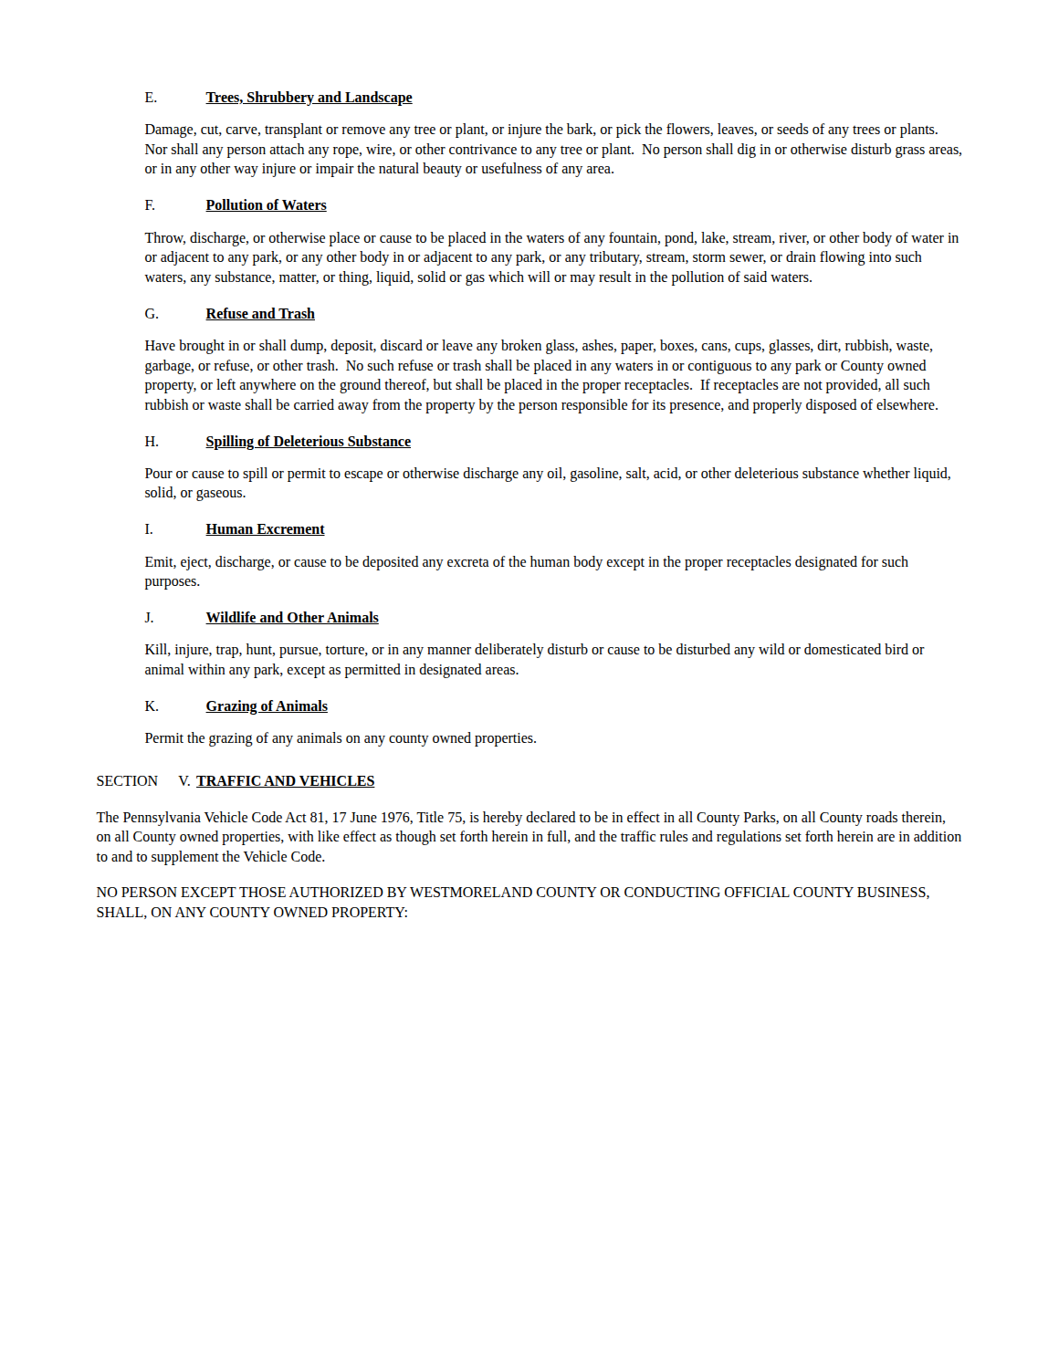E. Trees, Shrubbery and Landscape
Damage, cut, carve, transplant or remove any tree or plant, or injure the bark, or pick the flowers, leaves, or seeds of any trees or plants. Nor shall any person attach any rope, wire, or other contrivance to any tree or plant. No person shall dig in or otherwise disturb grass areas, or in any other way injure or impair the natural beauty or usefulness of any area.
F. Pollution of Waters
Throw, discharge, or otherwise place or cause to be placed in the waters of any fountain, pond, lake, stream, river, or other body of water in or adjacent to any park, or any other body in or adjacent to any park, or any tributary, stream, storm sewer, or drain flowing into such waters, any substance, matter, or thing, liquid, solid or gas which will or may result in the pollution of said waters.
G. Refuse and Trash
Have brought in or shall dump, deposit, discard or leave any broken glass, ashes, paper, boxes, cans, cups, glasses, dirt, rubbish, waste, garbage, or refuse, or other trash. No such refuse or trash shall be placed in any waters in or contiguous to any park or County owned property, or left anywhere on the ground thereof, but shall be placed in the proper receptacles. If receptacles are not provided, all such rubbish or waste shall be carried away from the property by the person responsible for its presence, and properly disposed of elsewhere.
H. Spilling of Deleterious Substance
Pour or cause to spill or permit to escape or otherwise discharge any oil, gasoline, salt, acid, or other deleterious substance whether liquid, solid, or gaseous.
I. Human Excrement
Emit, eject, discharge, or cause to be deposited any excreta of the human body except in the proper receptacles designated for such purposes.
J. Wildlife and Other Animals
Kill, injure, trap, hunt, pursue, torture, or in any manner deliberately disturb or cause to be disturbed any wild or domesticated bird or animal within any park, except as permitted in designated areas.
K. Grazing of Animals
Permit the grazing of any animals on any county owned properties.
SECTION V. TRAFFIC AND VEHICLES
The Pennsylvania Vehicle Code Act 81, 17 June 1976, Title 75, is hereby declared to be in effect in all County Parks, on all County roads therein, on all County owned properties, with like effect as though set forth herein in full, and the traffic rules and regulations set forth herein are in addition to and to supplement the Vehicle Code.
NO PERSON EXCEPT THOSE AUTHORIZED BY WESTMORELAND COUNTY OR CONDUCTING OFFICIAL COUNTY BUSINESS, SHALL, ON ANY COUNTY OWNED PROPERTY: